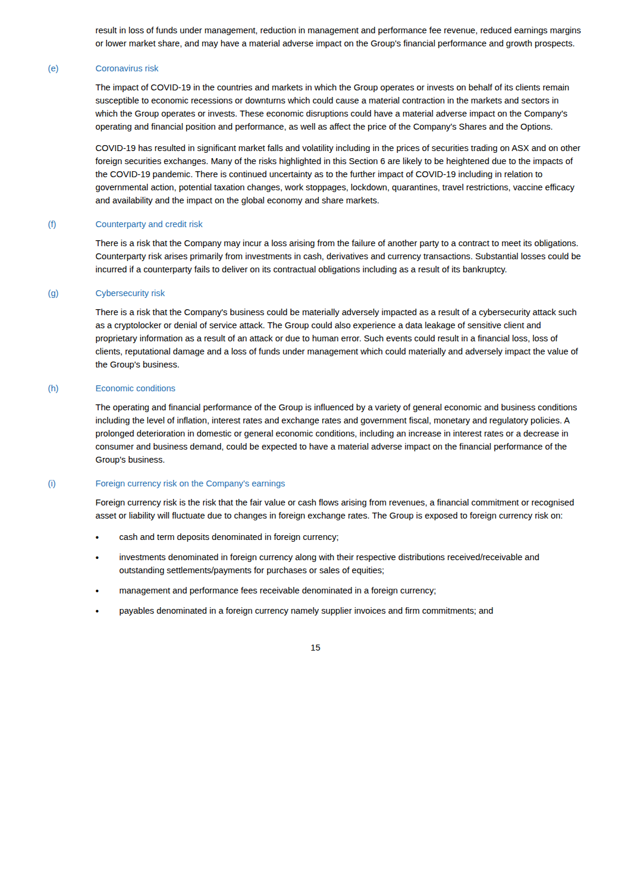result in loss of funds under management, reduction in management and performance fee revenue, reduced earnings margins or lower market share, and may have a material adverse impact on the Group's financial performance and growth prospects.
(e) Coronavirus risk
The impact of COVID-19 in the countries and markets in which the Group operates or invests on behalf of its clients remain susceptible to economic recessions or downturns which could cause a material contraction in the markets and sectors in which the Group operates or invests. These economic disruptions could have a material adverse impact on the Company's operating and financial position and performance, as well as affect the price of the Company's Shares and the Options.
COVID-19 has resulted in significant market falls and volatility including in the prices of securities trading on ASX and on other foreign securities exchanges. Many of the risks highlighted in this Section 6 are likely to be heightened due to the impacts of the COVID-19 pandemic. There is continued uncertainty as to the further impact of COVID-19 including in relation to governmental action, potential taxation changes, work stoppages, lockdown, quarantines, travel restrictions, vaccine efficacy and availability and the impact on the global economy and share markets.
(f) Counterparty and credit risk
There is a risk that the Company may incur a loss arising from the failure of another party to a contract to meet its obligations. Counterparty risk arises primarily from investments in cash, derivatives and currency transactions. Substantial losses could be incurred if a counterparty fails to deliver on its contractual obligations including as a result of its bankruptcy.
(g) Cybersecurity risk
There is a risk that the Company's business could be materially adversely impacted as a result of a cybersecurity attack such as a cryptolocker or denial of service attack. The Group could also experience a data leakage of sensitive client and proprietary information as a result of an attack or due to human error. Such events could result in a financial loss, loss of clients, reputational damage and a loss of funds under management which could materially and adversely impact the value of the Group's business.
(h) Economic conditions
The operating and financial performance of the Group is influenced by a variety of general economic and business conditions including the level of inflation, interest rates and exchange rates and government fiscal, monetary and regulatory policies. A prolonged deterioration in domestic or general economic conditions, including an increase in interest rates or a decrease in consumer and business demand, could be expected to have a material adverse impact on the financial performance of the Group's business.
(i) Foreign currency risk on the Company's earnings
Foreign currency risk is the risk that the fair value or cash flows arising from revenues, a financial commitment or recognised asset or liability will fluctuate due to changes in foreign exchange rates. The Group is exposed to foreign currency risk on:
cash and term deposits denominated in foreign currency;
investments denominated in foreign currency along with their respective distributions received/receivable and outstanding settlements/payments for purchases or sales of equities;
management and performance fees receivable denominated in a foreign currency;
payables denominated in a foreign currency namely supplier invoices and firm commitments; and
15